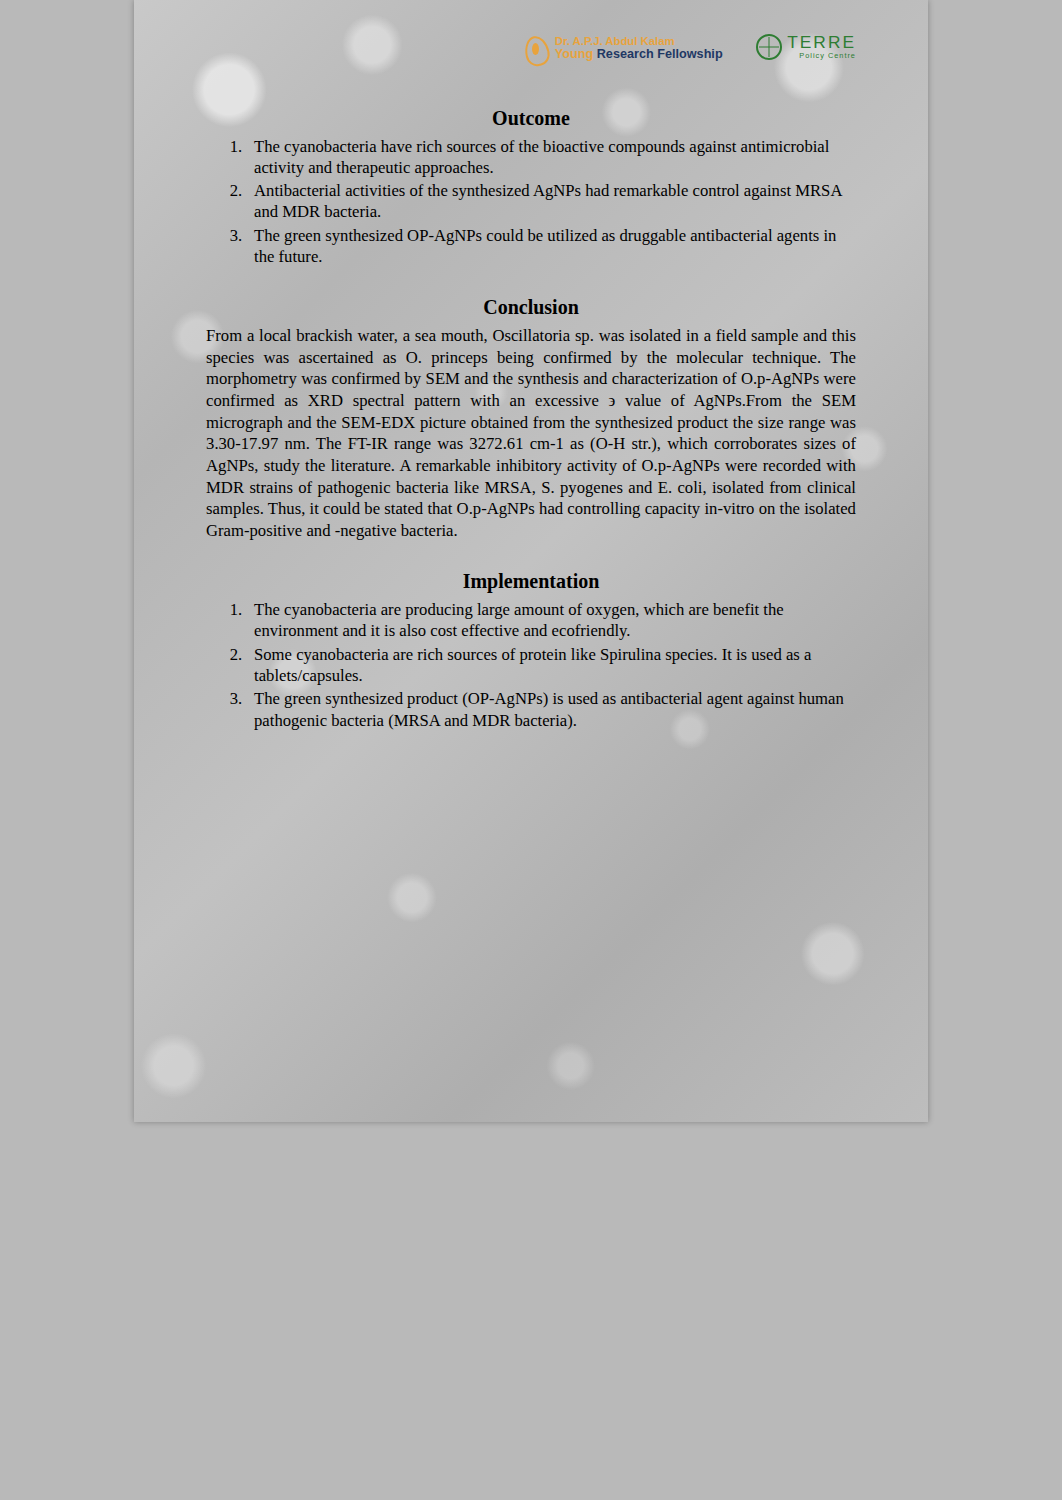Dr. A.P.J. Abdul Kalam
Young Research Fellowship
TERRE
Policy Centre
Outcome
The cyanobacteria have rich sources of the bioactive compounds against antimicrobial activity and therapeutic approaches.
Antibacterial activities of the synthesized AgNPs had remarkable control against MRSA and MDR bacteria.
The green synthesized OP-AgNPs could be utilized as druggable antibacterial agents in the future.
Conclusion
From a local brackish water, a sea mouth, Oscillatoria sp. was isolated in a field sample and this species was ascertained as O. princeps being confirmed by the molecular technique. The morphometry was confirmed by SEM and the synthesis and characterization of O.p-AgNPs were confirmed as XRD spectral pattern with an excessive ϶ value of AgNPs.From the SEM micrograph and the SEM-EDX picture obtained from the synthesized product the size range was 3.30-17.97 nm. The FT-IR range was 3272.61 cm-1 as (O-H str.), which corroborates sizes of AgNPs, study the literature. A remarkable inhibitory activity of O.p-AgNPs were recorded with MDR strains of pathogenic bacteria like MRSA, S. pyogenes and E. coli, isolated from clinical samples. Thus, it could be stated that O.p-AgNPs had controlling capacity in-vitro on the isolated Gram-positive and -negative bacteria.
Implementation
The cyanobacteria are producing large amount of oxygen, which are benefit the environment and it is also cost effective and ecofriendly.
Some cyanobacteria are rich sources of protein like Spirulina species. It is used as a tablets/capsules.
The green synthesized product (OP-AgNPs) is used as antibacterial agent against human pathogenic bacteria (MRSA and MDR bacteria).